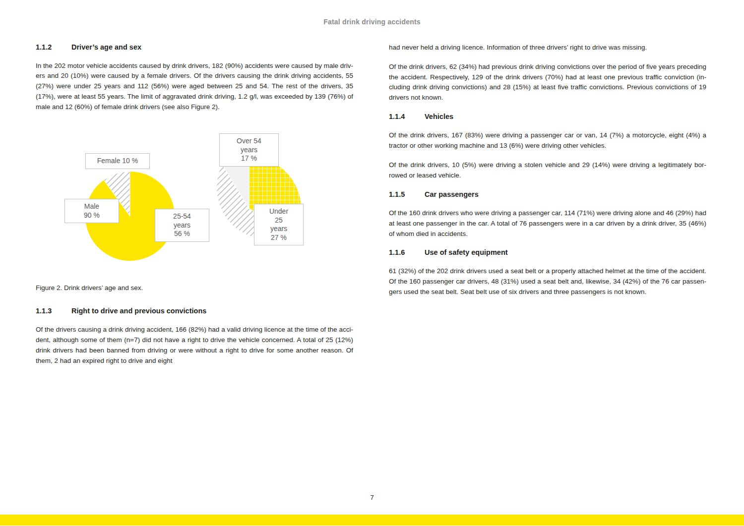Fatal drink driving accidents
1.1.2 Driver’s age and sex
In the 202 motor vehicle accidents caused by drink drivers, 182 (90%) accidents were caused by male drivers and 20 (10%) were caused by a female drivers. Of the drivers causing the drink driving accidents, 55 (27%) were under 25 years and 112 (56%) were aged between 25 and 54. The rest of the drivers, 35 (17%), were at least 55 years. The limit of aggravated drink driving, 1.2 g/l, was exceeded by 139 (76%) of male and 12 (60%) of female drink drivers (see also Figure 2).
Female 10 %
Male
90 %
Over 54
years
17 %
25-54
years
56 %
Under
25
years
27 %
Figure 2. Drink drivers’ age and sex.
1.1.3 Right to drive and previous convictions
Of the drivers causing a drink driving accident, 166 (82%) had a valid driving licence at the time of the accident, although some of them (n=7) did not have a right to drive the vehicle concerned. A total of 25 (12%) drink drivers had been banned from driving or were without a right to drive for some another reason. Of them, 2 had an expired right to drive and eight
had never held a driving licence. Information of three drivers’ right to drive was missing.
Of the drink drivers, 62 (34%) had previous drink driving convictions over the period of five years preceding the accident. Respectively, 129 of the drink drivers (70%) had at least one previous traffic conviction (including drink driving convictions) and 28 (15%) at least five traffic convictions. Previous convictions of 19 drivers not known.
1.1.4 Vehicles
Of the drink drivers, 167 (83%) were driving a passenger car or van, 14 (7%) a motorcycle, eight (4%) a tractor or other working machine and 13 (6%) were driving other vehicles.
Of the drink drivers, 10 (5%) were driving a stolen vehicle and 29 (14%) were driving a legitimately borrowed or leased vehicle.
1.1.5 Car passengers
Of the 160 drink drivers who were driving a passenger car, 114 (71%) were driving alone and 46 (29%) had at least one passenger in the car. A total of 76 passengers were in a car driven by a drink driver, 35 (46%) of whom died in accidents.
1.1.6 Use of safety equipment
61 (32%) of the 202 drink drivers used a seat belt or a properly attached helmet at the time of the accident. Of the 160 passenger car drivers, 48 (31%) used a seat belt and, likewise, 34 (42%) of the 76 car passengers used the seat belt. Seat belt use of six drivers and three passengers is not known.
7